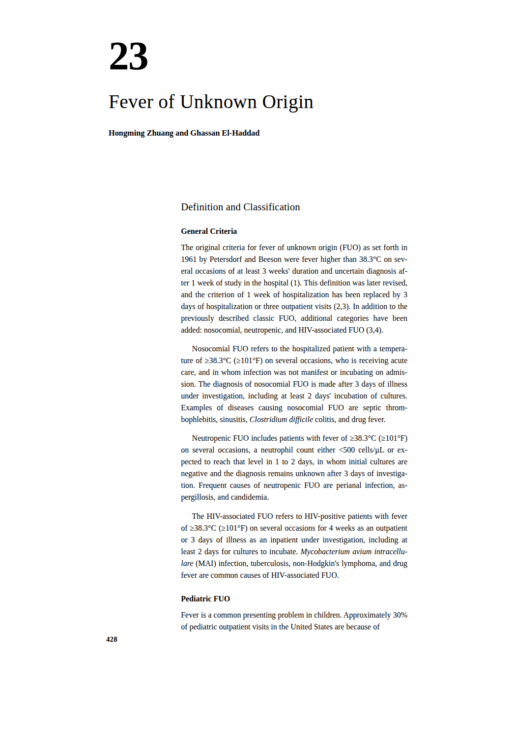23
Fever of Unknown Origin
Hongming Zhuang and Ghassan El-Haddad
Definition and Classification
General Criteria
The original criteria for fever of unknown origin (FUO) as set forth in 1961 by Petersdorf and Beeson were fever higher than 38.3°C on several occasions of at least 3 weeks' duration and uncertain diagnosis after 1 week of study in the hospital (1). This definition was later revised, and the criterion of 1 week of hospitalization has been replaced by 3 days of hospitalization or three outpatient visits (2,3). In addition to the previously described classic FUO, additional categories have been added: nosocomial, neutropenic, and HIV-associated FUO (3,4).
Nosocomial FUO refers to the hospitalized patient with a temperature of ≥38.3°C (≥101°F) on several occasions, who is receiving acute care, and in whom infection was not manifest or incubating on admission. The diagnosis of nosocomial FUO is made after 3 days of illness under investigation, including at least 2 days' incubation of cultures. Examples of diseases causing nosocomial FUO are septic thrombophlebitis, sinusitis, Clostridium difficile colitis, and drug fever.
Neutropenic FUO includes patients with fever of ≥38.3°C (≥101°F) on several occasions, a neutrophil count either <500 cells/µL or expected to reach that level in 1 to 2 days, in whom initial cultures are negative and the diagnosis remains unknown after 3 days of investigation. Frequent causes of neutropenic FUO are perianal infection, aspergillosis, and candidemia.
The HIV-associated FUO refers to HIV-positive patients with fever of ≥38.3°C (≥101°F) on several occasions for 4 weeks as an outpatient or 3 days of illness as an inpatient under investigation, including at least 2 days for cultures to incubate. Mycobacterium avium intracellulare (MAI) infection, tuberculosis, non-Hodgkin's lymphoma, and drug fever are common causes of HIV-associated FUO.
Pediatric FUO
Fever is a common presenting problem in children. Approximately 30% of pediatric outpatient visits in the United States are because of
428